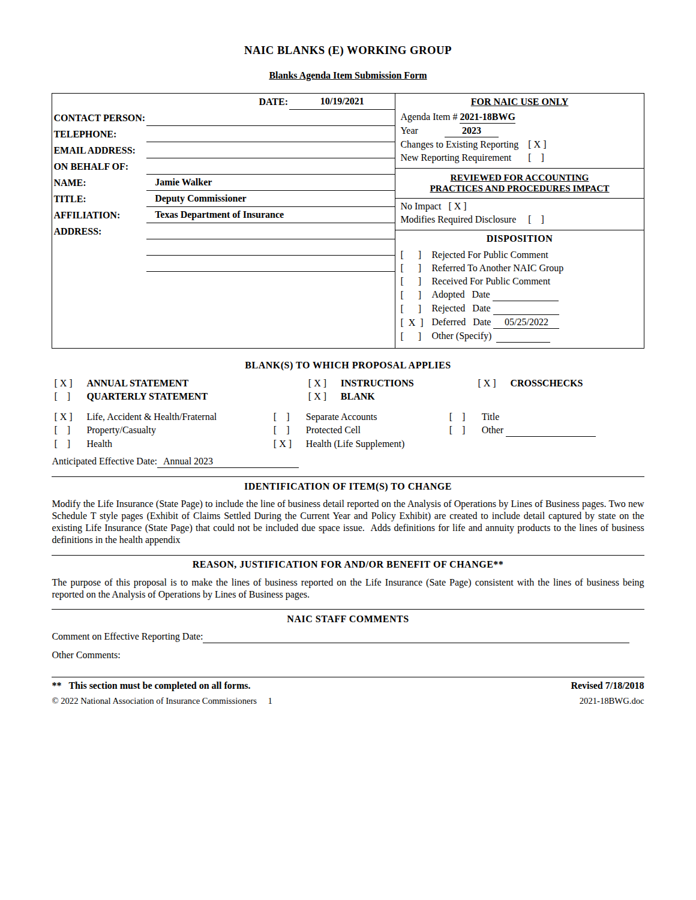NAIC BLANKS (E) WORKING GROUP
Blanks Agenda Item Submission Form
| / DATE: / 10/19/2021 / / CONTACT PERSON: / / / TELEPHONE: / / / EMAIL ADDRESS: / / / ON BEHALF OF: / / / NAME: / Jamie Walker / / TITLE: / Deputy Commissioner / / AFFILIATION: / Texas Department of Insurance / / ADDRESS: / / | FOR NAIC USE ONLY / Agenda Item # 2021-18BWG / / Year 2023 / / Changes to Existing Reporting [ X ] / / New Reporting Requirement [ ] / REVIEWED FOR ACCOUNTING PRACTICES AND PROCEDURES IMPACT / No Impact [ X ] / / Modifies Required Disclosure [ ] / DISPOSITION / [ ] / Rejected For Public Comment / / [ ] / Referred To Another NAIC Group / / [ ] / Received For Public Comment / / [ ] / Adopted Date / / [ ] / Rejected Date / / [ X ] / Deferred Date 05/25/2022 / / [ ] / Other (Specify) / |
BLANK(S) TO WHICH PROPOSAL APPLIES
| [ X ] | ANNUAL STATEMENT | [ X ] | INSTRUCTIONS | [ X ] | CROSSCHECKS |
| [ ] | QUARTERLY STATEMENT | [ X ] | BLANK | | |
| [ X ] | Life, Accident & Health/Fraternal | [ ] | Separate Accounts | [ ] | Title |
| [ ] | Property/Casualty | [ ] | Protected Cell | [ ] | Other |
| [ ] | Health | [ X ] | Health (Life Supplement) | | |
Anticipated Effective Date: Annual 2023
IDENTIFICATION OF ITEM(S) TO CHANGE
Modify the Life Insurance (State Page) to include the line of business detail reported on the Analysis of Operations by Lines of Business pages. Two new Schedule T style pages (Exhibit of Claims Settled During the Current Year and Policy Exhibit) are created to include detail captured by state on the existing Life Insurance (State Page) that could not be included due space issue. Adds definitions for life and annuity products to the lines of business definitions in the health appendix
REASON, JUSTIFICATION FOR AND/OR BENEFIT OF CHANGE**
The purpose of this proposal is to make the lines of business reported on the Life Insurance (Sate Page) consistent with the lines of business being reported on the Analysis of Operations by Lines of Business pages.
NAIC STAFF COMMENTS
Comment on Effective Reporting Date:
Other Comments:
** This section must be completed on all forms.
Revised 7/18/2018
© 2022 National Association of Insurance Commissioners 1
2021-18BWG.doc